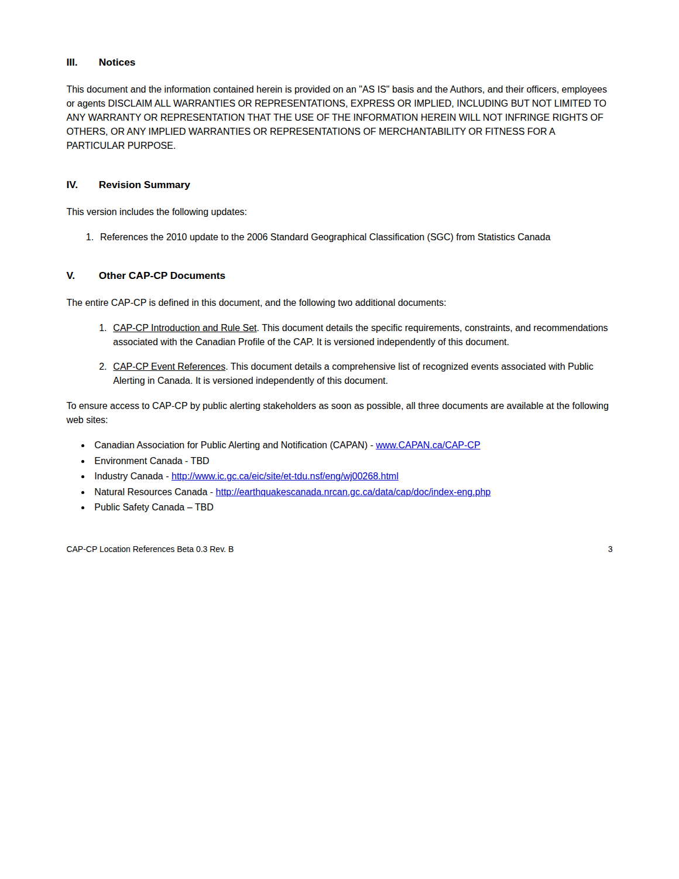III. Notices
This document and the information contained herein is provided on an "AS IS" basis and the Authors, and their officers, employees or agents DISCLAIM ALL WARRANTIES OR REPRESENTATIONS, EXPRESS OR IMPLIED, INCLUDING BUT NOT LIMITED TO ANY WARRANTY OR REPRESENTATION THAT THE USE OF THE INFORMATION HEREIN WILL NOT INFRINGE RIGHTS OF OTHERS, OR ANY IMPLIED WARRANTIES OR REPRESENTATIONS OF MERCHANTABILITY OR FITNESS FOR A PARTICULAR PURPOSE.
IV. Revision Summary
This version includes the following updates:
References the 2010 update to the 2006 Standard Geographical Classification (SGC) from Statistics Canada
V. Other CAP-CP Documents
The entire CAP-CP is defined in this document, and the following two additional documents:
CAP-CP Introduction and Rule Set. This document details the specific requirements, constraints, and recommendations associated with the Canadian Profile of the CAP. It is versioned independently of this document.
CAP-CP Event References. This document details a comprehensive list of recognized events associated with Public Alerting in Canada. It is versioned independently of this document.
To ensure access to CAP-CP by public alerting stakeholders as soon as possible, all three documents are available at the following web sites:
Canadian Association for Public Alerting and Notification (CAPAN) - www.CAPAN.ca/CAP-CP
Environment Canada - TBD
Industry Canada - http://www.ic.gc.ca/eic/site/et-tdu.nsf/eng/wj00268.html
Natural Resources Canada - http://earthquakescanada.nrcan.gc.ca/data/cap/doc/index-eng.php
Public Safety Canada – TBD
CAP-CP Location References Beta 0.3 Rev. B 3